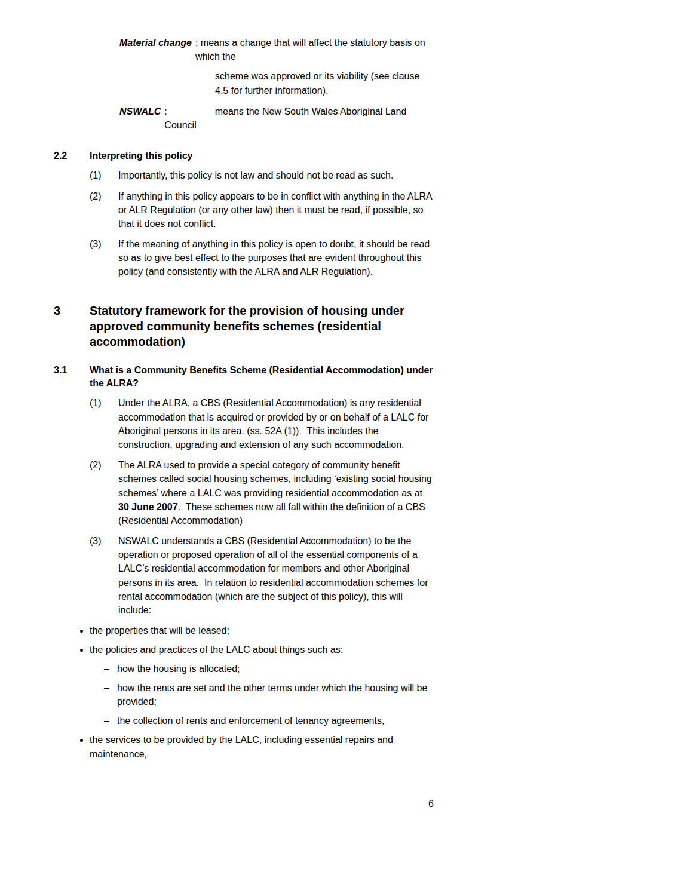Material change : means a change that will affect the statutory basis on which the
scheme was approved or its viability (see clause 4.5 for further information).
NSWALC : means the New South Wales Aboriginal Land Council
2.2 Interpreting this policy
(1) Importantly, this policy is not law and should not be read as such.
(2) If anything in this policy appears to be in conflict with anything in the ALRA or ALR Regulation (or any other law) then it must be read, if possible, so that it does not conflict.
(3) If the meaning of anything in this policy is open to doubt, it should be read so as to give best effect to the purposes that are evident throughout this policy (and consistently with the ALRA and ALR Regulation).
3 Statutory framework for the provision of housing under approved community benefits schemes (residential accommodation)
3.1 What is a Community Benefits Scheme (Residential Accommodation) under the ALRA?
(1) Under the ALRA, a CBS (Residential Accommodation) is any residential accommodation that is acquired or provided by or on behalf of a LALC for Aboriginal persons in its area. (ss. 52A (1)). This includes the construction, upgrading and extension of any such accommodation.
(2) The ALRA used to provide a special category of community benefit schemes called social housing schemes, including ‘existing social housing schemes’ where a LALC was providing residential accommodation as at 30 June 2007. These schemes now all fall within the definition of a CBS (Residential Accommodation)
(3) NSWALC understands a CBS (Residential Accommodation) to be the operation or proposed operation of all of the essential components of a LALC’s residential accommodation for members and other Aboriginal persons in its area. In relation to residential accommodation schemes for rental accommodation (which are the subject of this policy), this will include:
the properties that will be leased;
the policies and practices of the LALC about things such as:
how the housing is allocated;
how the rents are set and the other terms under which the housing will be provided;
the collection of rents and enforcement of tenancy agreements,
the services to be provided by the LALC, including essential repairs and maintenance,
6